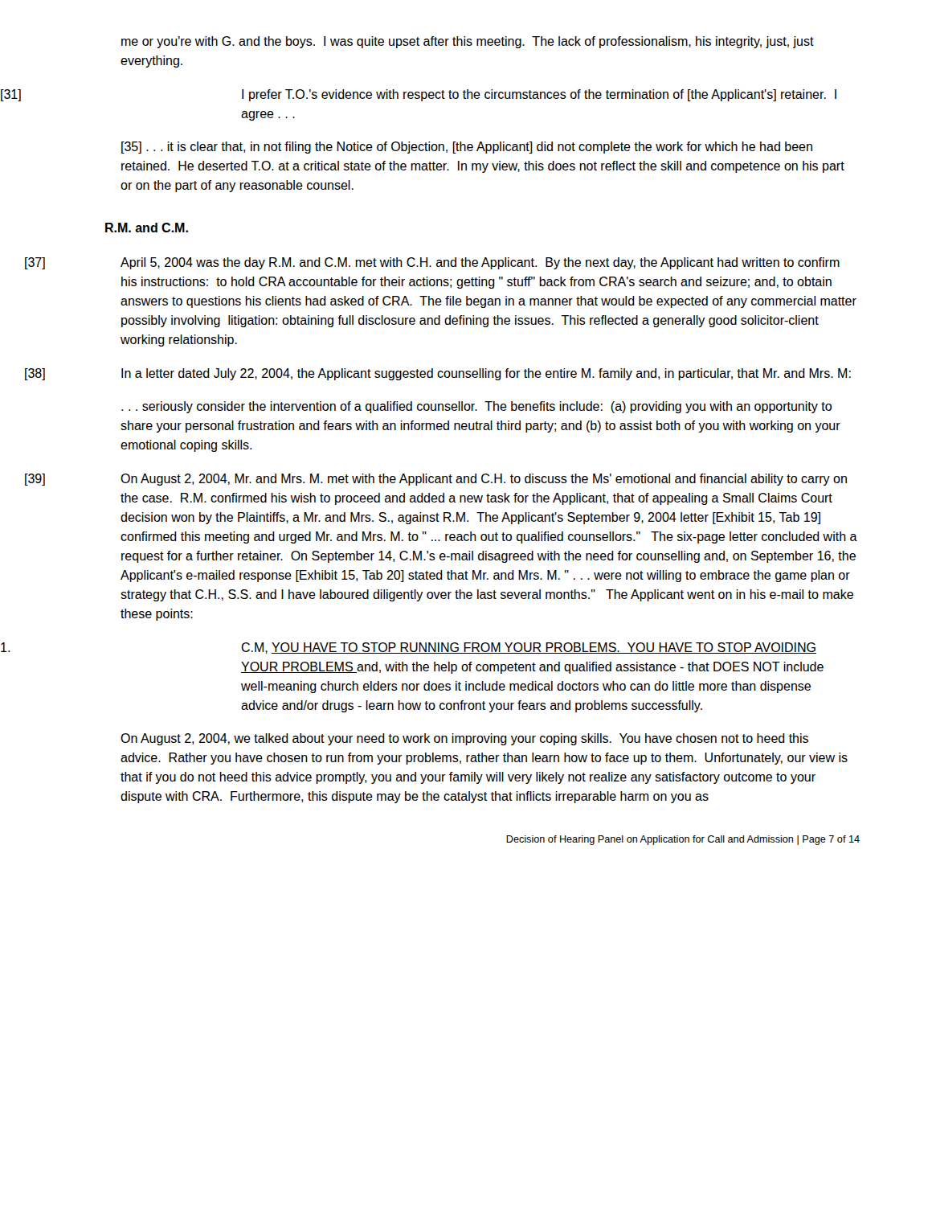me or you're with G. and the boys. I was quite upset after this meeting. The lack of professionalism, his integrity, just, just everything.
[31] I prefer T.O.'s evidence with respect to the circumstances of the termination of [the Applicant's] retainer. I agree . . .
[35] . . . it is clear that, in not filing the Notice of Objection, [the Applicant] did not complete the work for which he had been retained. He deserted T.O. at a critical state of the matter. In my view, this does not reflect the skill and competence on his part or on the part of any reasonable counsel.
R.M. and C.M.
[37] April 5, 2004 was the day R.M. and C.M. met with C.H. and the Applicant. By the next day, the Applicant had written to confirm his instructions: to hold CRA accountable for their actions; getting " stuff" back from CRA's search and seizure; and, to obtain answers to questions his clients had asked of CRA. The file began in a manner that would be expected of any commercial matter possibly involving litigation: obtaining full disclosure and defining the issues. This reflected a generally good solicitor-client working relationship.
[38] In a letter dated July 22, 2004, the Applicant suggested counselling for the entire M. family and, in particular, that Mr. and Mrs. M:
. . . seriously consider the intervention of a qualified counsellor. The benefits include: (a) providing you with an opportunity to share your personal frustration and fears with an informed neutral third party; and (b) to assist both of you with working on your emotional coping skills.
[39] On August 2, 2004, Mr. and Mrs. M. met with the Applicant and C.H. to discuss the Ms' emotional and financial ability to carry on the case. R.M. confirmed his wish to proceed and added a new task for the Applicant, that of appealing a Small Claims Court decision won by the Plaintiffs, a Mr. and Mrs. S., against R.M. The Applicant's September 9, 2004 letter [Exhibit 15, Tab 19] confirmed this meeting and urged Mr. and Mrs. M. to " ... reach out to qualified counsellors." The six-page letter concluded with a request for a further retainer. On September 14, C.M.'s e-mail disagreed with the need for counselling and, on September 16, the Applicant's e-mailed response [Exhibit 15, Tab 20] stated that Mr. and Mrs. M. " . . . were not willing to embrace the game plan or strategy that C.H., S.S. and I have laboured diligently over the last several months." The Applicant went on in his e-mail to make these points:
1. C.M, YOU HAVE TO STOP RUNNING FROM YOUR PROBLEMS. YOU HAVE TO STOP AVOIDING YOUR PROBLEMS and, with the help of competent and qualified assistance - that DOES NOT include well-meaning church elders nor does it include medical doctors who can do little more than dispense advice and/or drugs - learn how to confront your fears and problems successfully.
On August 2, 2004, we talked about your need to work on improving your coping skills. You have chosen not to heed this advice. Rather you have chosen to run from your problems, rather than learn how to face up to them. Unfortunately, our view is that if you do not heed this advice promptly, you and your family will very likely not realize any satisfactory outcome to your dispute with CRA. Furthermore, this dispute may be the catalyst that inflicts irreparable harm on you as
Decision of Hearing Panel on Application for Call and Admission | Page 7 of 14